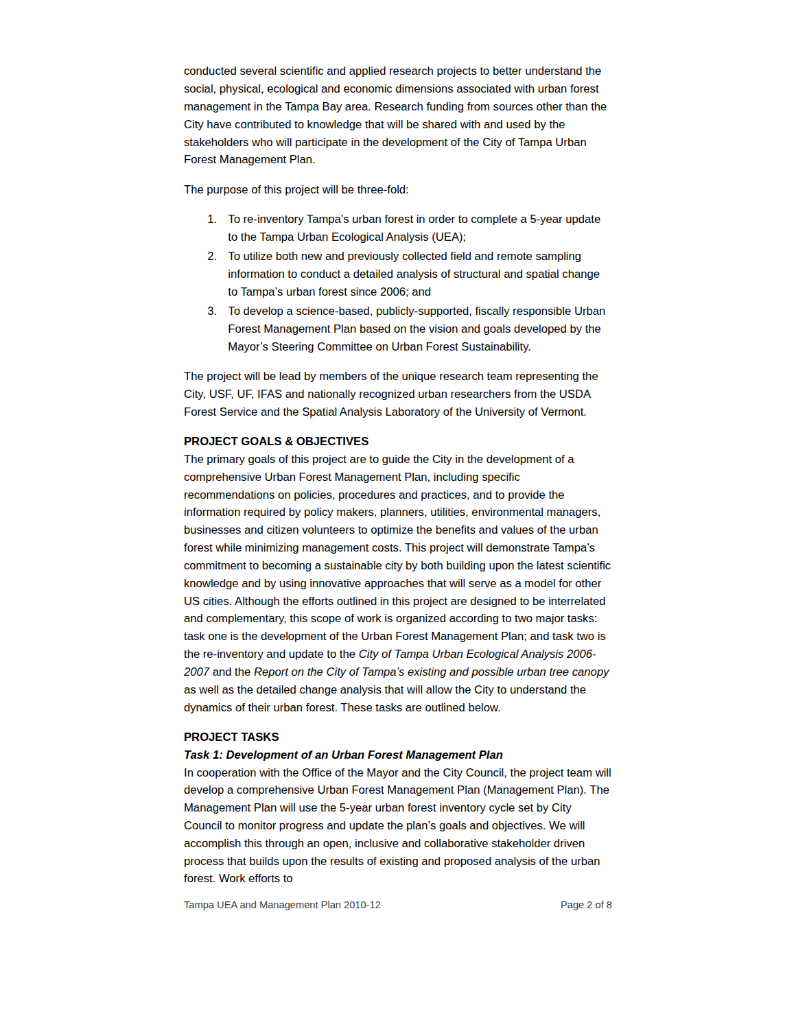conducted several scientific and applied research projects to better understand the social, physical, ecological and economic dimensions associated with urban forest management in the Tampa Bay area. Research funding from sources other than the City have contributed to knowledge that will be shared with and used by the stakeholders who will participate in the development of the City of Tampa Urban Forest Management Plan.
The purpose of this project will be three-fold:
To re-inventory Tampa’s urban forest in order to complete a 5-year update to the Tampa Urban Ecological Analysis (UEA);
To utilize both new and previously collected field and remote sampling information to conduct a detailed analysis of structural and spatial change to Tampa’s urban forest since 2006; and
To develop a science-based, publicly-supported, fiscally responsible Urban Forest Management Plan based on the vision and goals developed by the Mayor’s Steering Committee on Urban Forest Sustainability.
The project will be lead by members of the unique research team representing the City, USF, UF, IFAS and nationally recognized urban researchers from the USDA Forest Service and the Spatial Analysis Laboratory of the University of Vermont.
PROJECT GOALS & OBJECTIVES
The primary goals of this project are to guide the City in the development of a comprehensive Urban Forest Management Plan, including specific recommendations on policies, procedures and practices, and to provide the information required by policy makers, planners, utilities, environmental managers, businesses and citizen volunteers to optimize the benefits and values of the urban forest while minimizing management costs. This project will demonstrate Tampa’s commitment to becoming a sustainable city by both building upon the latest scientific knowledge and by using innovative approaches that will serve as a model for other US cities. Although the efforts outlined in this project are designed to be interrelated and complementary, this scope of work is organized according to two major tasks: task one is the development of the Urban Forest Management Plan; and task two is the re-inventory and update to the City of Tampa Urban Ecological Analysis 2006-2007 and the Report on the City of Tampa’s existing and possible urban tree canopy as well as the detailed change analysis that will allow the City to understand the dynamics of their urban forest. These tasks are outlined below.
PROJECT TASKS
Task 1: Development of an Urban Forest Management Plan
In cooperation with the Office of the Mayor and the City Council, the project team will develop a comprehensive Urban Forest Management Plan (Management Plan). The Management Plan will use the 5-year urban forest inventory cycle set by City Council to monitor progress and update the plan’s goals and objectives. We will accomplish this through an open, inclusive and collaborative stakeholder driven process that builds upon the results of existing and proposed analysis of the urban forest. Work efforts to
Tampa UEA and Management Plan 2010-12 Page 2 of 8